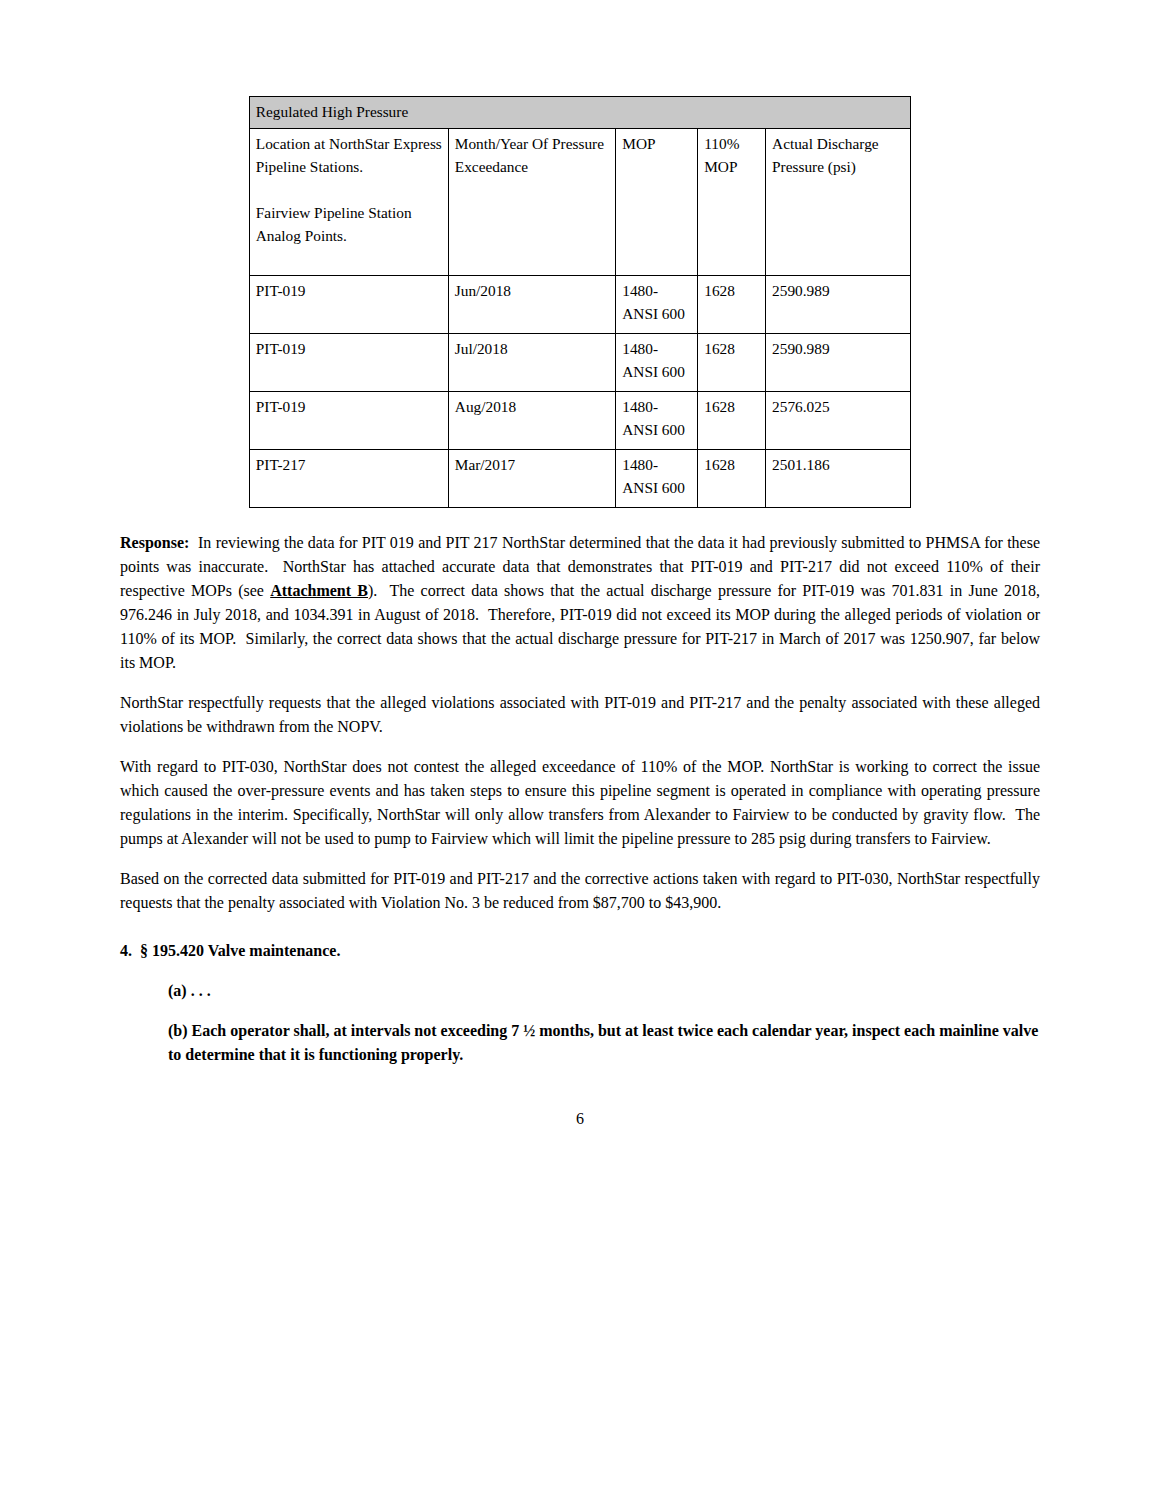| Regulated High Pressure |
| Location at NorthStar Express Pipeline Stations. Fairview Pipeline Station Analog Points. | Month/Year Of Pressure Exceedance | MOP | 110% MOP | Actual Discharge Pressure (psi) |
| PIT-019 | Jun/2018 | 1480-ANSI 600 | 1628 | 2590.989 |
| PIT-019 | Jul/2018 | 1480-ANSI 600 | 1628 | 2590.989 |
| PIT-019 | Aug/2018 | 1480-ANSI 600 | 1628 | 2576.025 |
| PIT-217 | Mar/2017 | 1480-ANSI 600 | 1628 | 2501.186 |
Response: In reviewing the data for PIT 019 and PIT 217 NorthStar determined that the data it had previously submitted to PHMSA for these points was inaccurate. NorthStar has attached accurate data that demonstrates that PIT-019 and PIT-217 did not exceed 110% of their respective MOPs (see Attachment B). The correct data shows that the actual discharge pressure for PIT-019 was 701.831 in June 2018, 976.246 in July 2018, and 1034.391 in August of 2018. Therefore, PIT-019 did not exceed its MOP during the alleged periods of violation or 110% of its MOP. Similarly, the correct data shows that the actual discharge pressure for PIT-217 in March of 2017 was 1250.907, far below its MOP.
NorthStar respectfully requests that the alleged violations associated with PIT-019 and PIT-217 and the penalty associated with these alleged violations be withdrawn from the NOPV.
With regard to PIT-030, NorthStar does not contest the alleged exceedance of 110% of the MOP. NorthStar is working to correct the issue which caused the over-pressure events and has taken steps to ensure this pipeline segment is operated in compliance with operating pressure regulations in the interim. Specifically, NorthStar will only allow transfers from Alexander to Fairview to be conducted by gravity flow. The pumps at Alexander will not be used to pump to Fairview which will limit the pipeline pressure to 285 psig during transfers to Fairview.
Based on the corrected data submitted for PIT-019 and PIT-217 and the corrective actions taken with regard to PIT-030, NorthStar respectfully requests that the penalty associated with Violation No. 3 be reduced from $87,700 to $43,900.
4. § 195.420 Valve maintenance.
(a) . . .
(b) Each operator shall, at intervals not exceeding 7 ½ months, but at least twice each calendar year, inspect each mainline valve to determine that it is functioning properly.
6